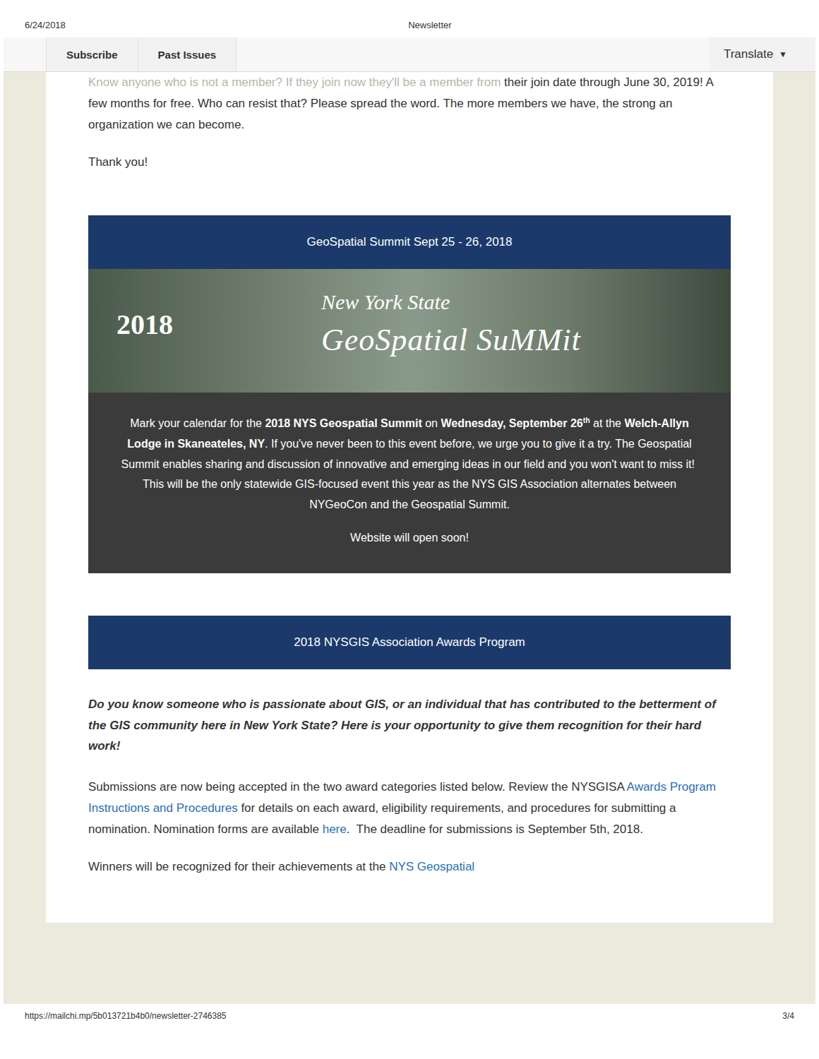6/24/2018 Newsletter
Subscribe
Past Issues
Translate ▼
Know anyone who is not a member? If they join now they'll be a member from their join date through June 30, 2019! A few months for free. Who can resist that? Please spread the word. The more members we have, the strong an organization we can become.
Thank you!
GeoSpatial Summit Sept 25 - 26, 2018
2018
New York State
GeoSpatial SuMMit
Mark your calendar for the 2018 NYS Geospatial Summit on Wednesday, September 26th at the Welch-Allyn Lodge in Skaneateles, NY. If you've never been to this event before, we urge you to give it a try. The Geospatial Summit enables sharing and discussion of innovative and emerging ideas in our field and you won't want to miss it! This will be the only statewide GIS-focused event this year as the NYS GIS Association alternates between NYGeoCon and the Geospatial Summit.
Website will open soon!
2018 NYSGIS Association Awards Program
Do you know someone who is passionate about GIS, or an individual that has contributed to the betterment of the GIS community here in New York State? Here is your opportunity to give them recognition for their hard work!
Submissions are now being accepted in the two award categories listed below. Review the NYSGISA Awards Program Instructions and Procedures for details on each award, eligibility requirements, and procedures for submitting a nomination. Nomination forms are available here. The deadline for submissions is September 5th, 2018.
Winners will be recognized for their achievements at the NYS Geospatial
https://mailchi.mp/5b013721b4b0/newsletter-2746385 3/4